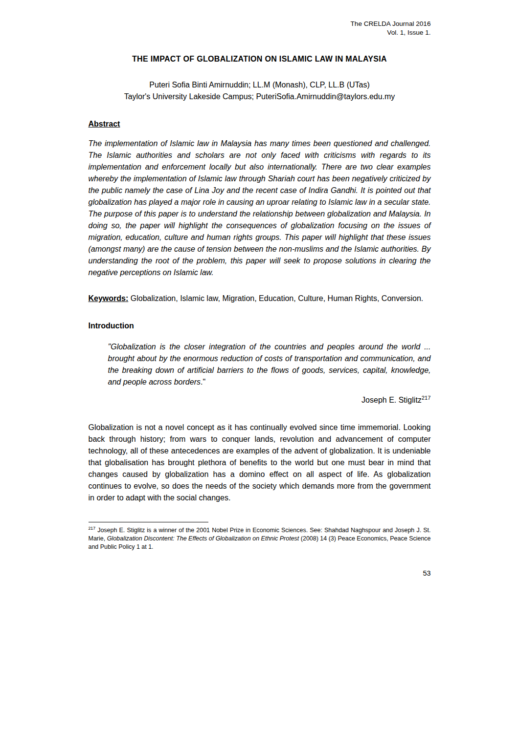The CRELDA Journal 2016
Vol. 1, Issue 1.
The Impact of Globalization on Islamic Law in Malaysia
Puteri Sofia Binti Amirnuddin; LL.M (Monash), CLP, LL.B (UTas)
Taylor's University Lakeside Campus; PuteriSofia.Amirnuddin@taylors.edu.my
Abstract
The implementation of Islamic law in Malaysia has many times been questioned and challenged. The Islamic authorities and scholars are not only faced with criticisms with regards to its implementation and enforcement locally but also internationally. There are two clear examples whereby the implementation of Islamic law through Shariah court has been negatively criticized by the public namely the case of Lina Joy and the recent case of Indira Gandhi. It is pointed out that globalization has played a major role in causing an uproar relating to Islamic law in a secular state. The purpose of this paper is to understand the relationship between globalization and Malaysia. In doing so, the paper will highlight the consequences of globalization focusing on the issues of migration, education, culture and human rights groups. This paper will highlight that these issues (amongst many) are the cause of tension between the non-muslims and the Islamic authorities. By understanding the root of the problem, this paper will seek to propose solutions in clearing the negative perceptions on Islamic law.
Keywords: Globalization, Islamic law, Migration, Education, Culture, Human Rights, Conversion.
Introduction
"Globalization is the closer integration of the countries and peoples around the world ... brought about by the enormous reduction of costs of transportation and communication, and the breaking down of artificial barriers to the flows of goods, services, capital, knowledge, and people across borders."
Joseph E. Stiglitz217
Globalization is not a novel concept as it has continually evolved since time immemorial. Looking back through history; from wars to conquer lands, revolution and advancement of computer technology, all of these antecedences are examples of the advent of globalization. It is undeniable that globalisation has brought plethora of benefits to the world but one must bear in mind that changes caused by globalization has a domino effect on all aspect of life. As globalization continues to evolve, so does the needs of the society which demands more from the government in order to adapt with the social changes.
217 Joseph E. Stiglitz is a winner of the 2001 Nobel Prize in Economic Sciences. See: Shahdad Naghspour and Joseph J. St. Marie, Globalization Discontent: The Effects of Globalization on Ethnic Protest (2008) 14 (3) Peace Economics, Peace Science and Public Policy 1 at 1.
53